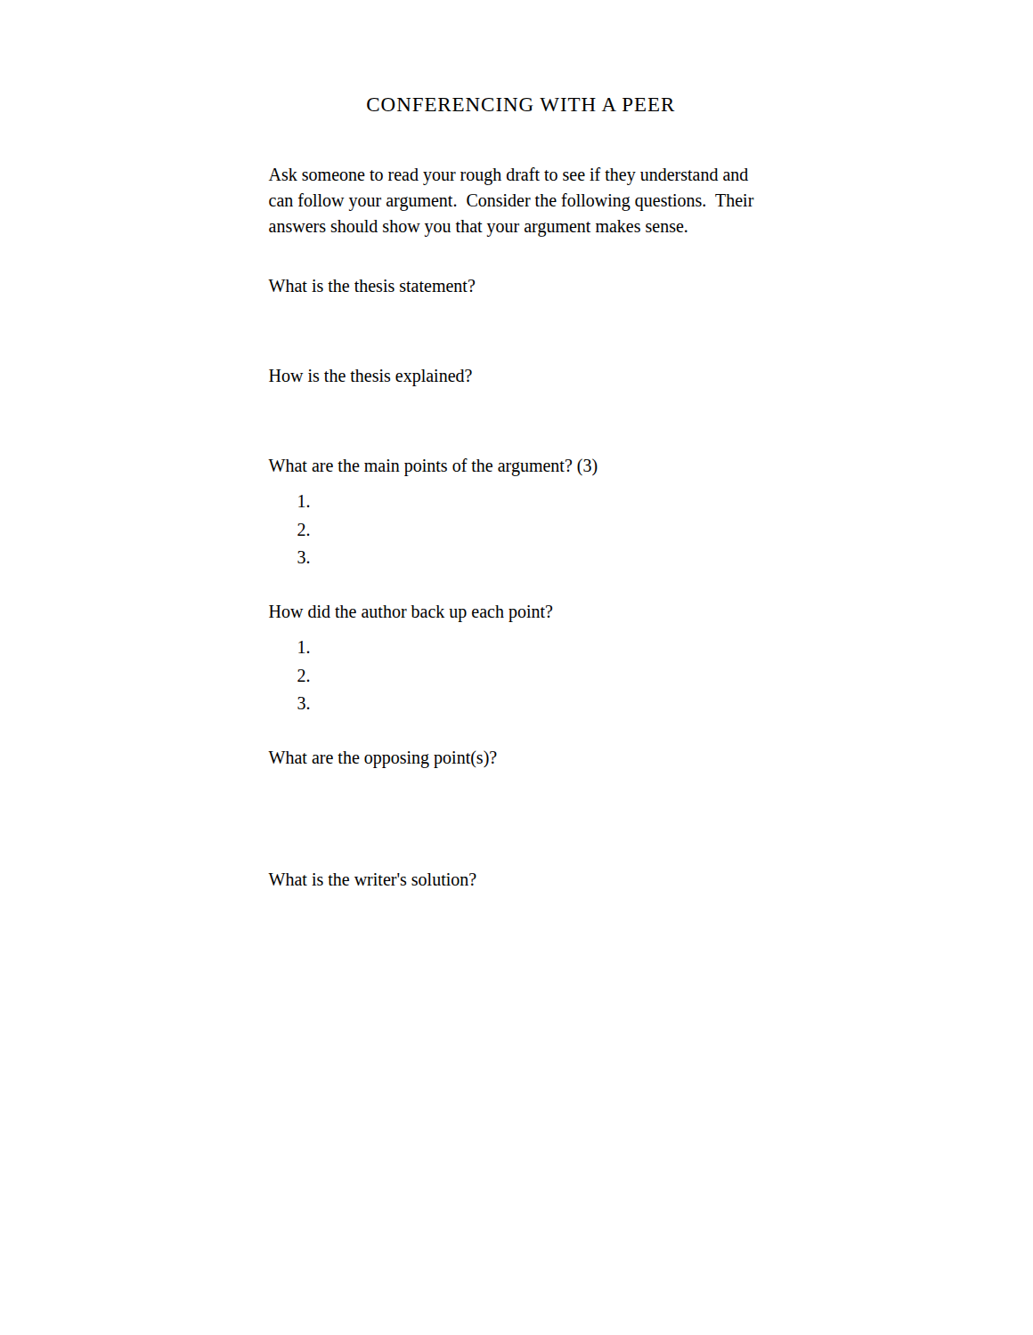Conferencing with a Peer
Ask someone to read your rough draft to see if they understand and can follow your argument. Consider the following questions. Their answers should show you that your argument makes sense.
What is the thesis statement?
How is the thesis explained?
What are the main points of the argument? (3)
How did the author back up each point?
What are the opposing point(s)?
What is the writer's solution?